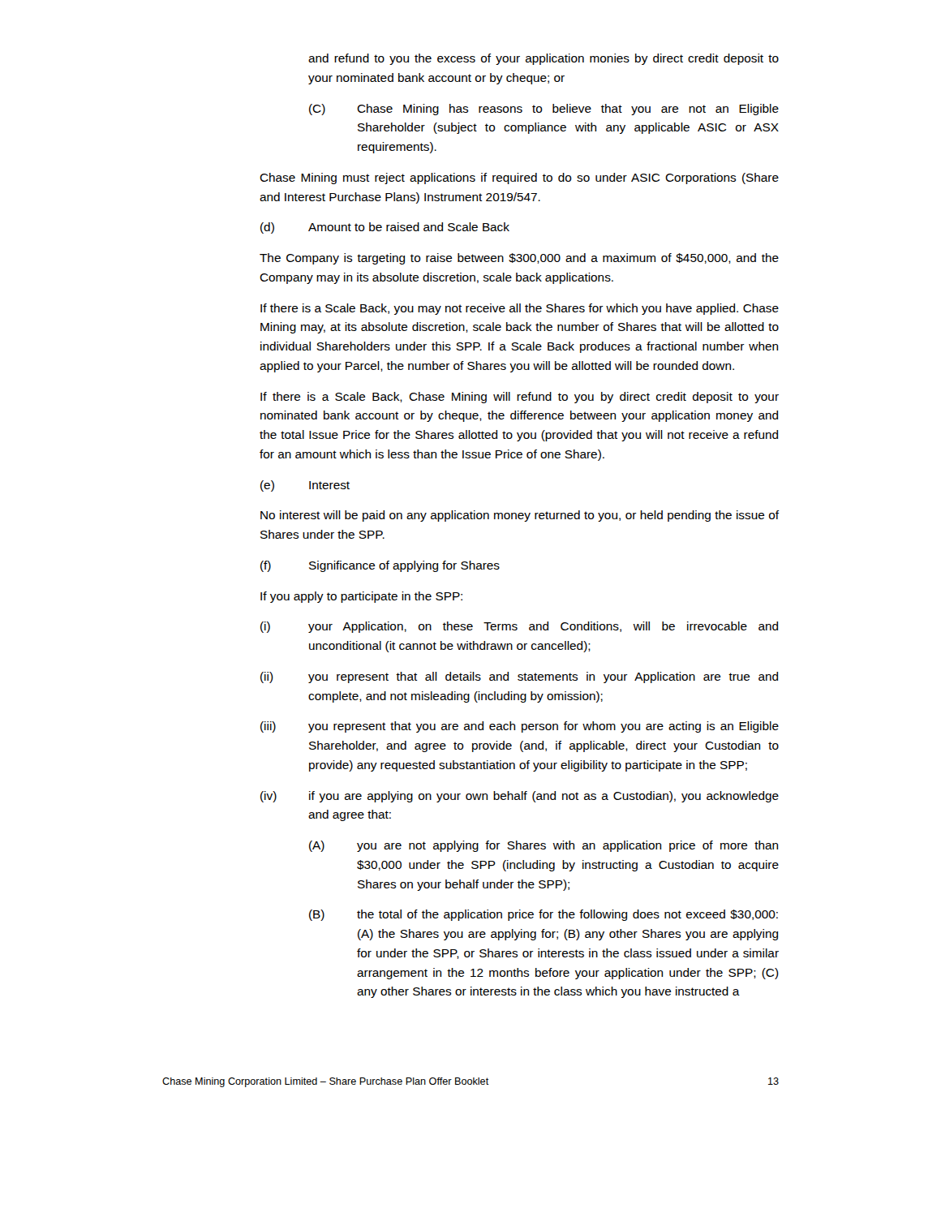and refund to you the excess of your application monies by direct credit deposit to your nominated bank account or by cheque; or
(C)
Chase Mining has reasons to believe that you are not an Eligible Shareholder (subject to compliance with any applicable ASIC or ASX requirements).
Chase Mining must reject applications if required to do so under ASIC Corporations (Share and Interest Purchase Plans) Instrument 2019/547.
(d)
Amount to be raised and Scale Back
The Company is targeting to raise between $300,000 and a maximum of $450,000, and the Company may in its absolute discretion, scale back applications.
If there is a Scale Back, you may not receive all the Shares for which you have applied. Chase Mining may, at its absolute discretion, scale back the number of Shares that will be allotted to individual Shareholders under this SPP. If a Scale Back produces a fractional number when applied to your Parcel, the number of Shares you will be allotted will be rounded down.
If there is a Scale Back, Chase Mining will refund to you by direct credit deposit to your nominated bank account or by cheque, the difference between your application money and the total Issue Price for the Shares allotted to you (provided that you will not receive a refund for an amount which is less than the Issue Price of one Share).
(e)
Interest
No interest will be paid on any application money returned to you, or held pending the issue of Shares under the SPP.
(f)
Significance of applying for Shares
If you apply to participate in the SPP:
(i)
your Application, on these Terms and Conditions, will be irrevocable and unconditional (it cannot be withdrawn or cancelled);
(ii)
you represent that all details and statements in your Application are true and complete, and not misleading (including by omission);
(iii)
you represent that you are and each person for whom you are acting is an Eligible Shareholder, and agree to provide (and, if applicable, direct your Custodian to provide) any requested substantiation of your eligibility to participate in the SPP;
(iv)
if you are applying on your own behalf (and not as a Custodian), you acknowledge and agree that:
(A)
you are not applying for Shares with an application price of more than $30,000 under the SPP (including by instructing a Custodian to acquire Shares on your behalf under the SPP);
(B)
the total of the application price for the following does not exceed $30,000: (A) the Shares you are applying for; (B) any other Shares you are applying for under the SPP, or Shares or interests in the class issued under a similar arrangement in the 12 months before your application under the SPP; (C) any other Shares or interests in the class which you have instructed a
Chase Mining Corporation Limited – Share Purchase Plan Offer Booklet
13